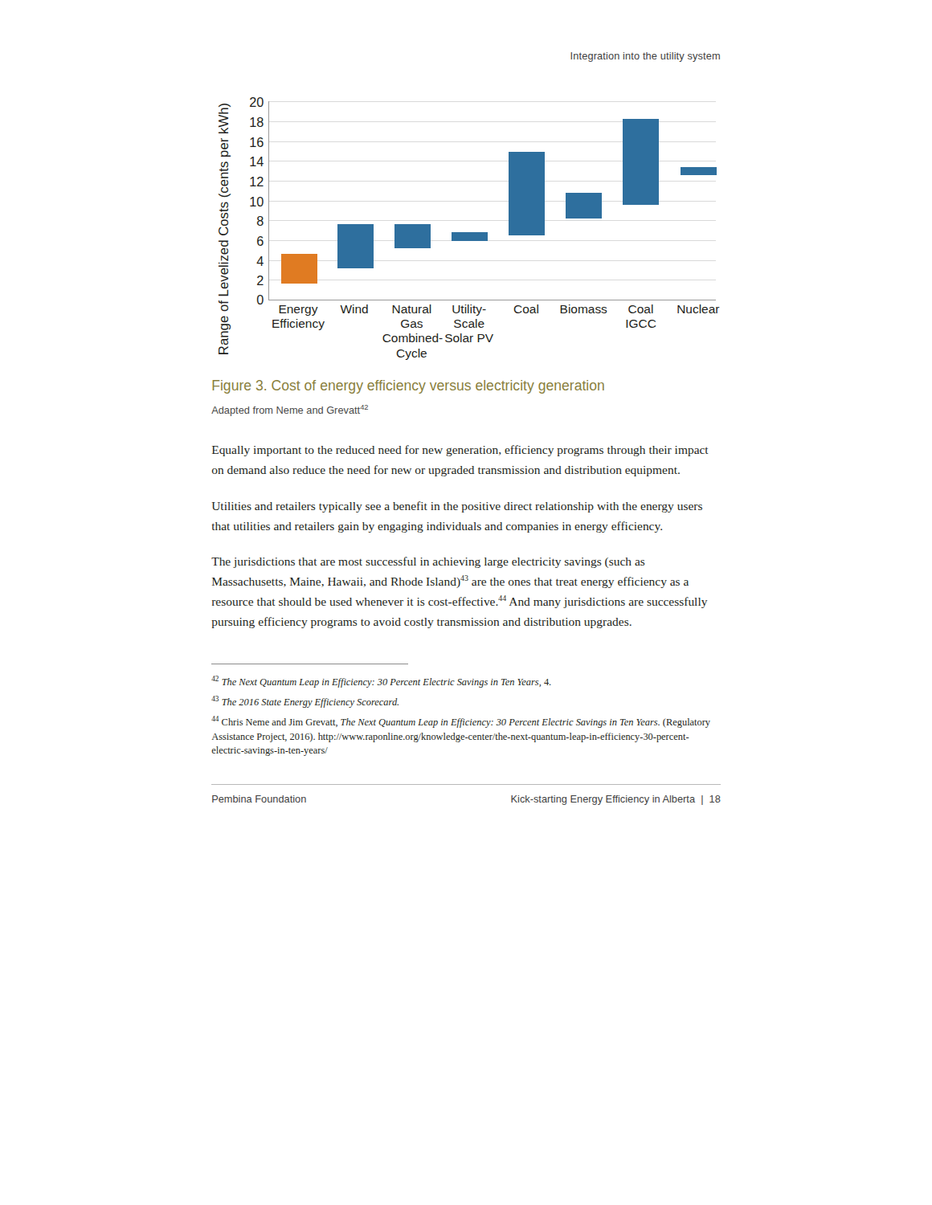Integration into the utility system
Range of Levelized Costs (cents per kWh)
20
18
16
14
12
10
8
6
4
2
0
Energy
Efficiency
Wind
Natural Gas
Combined-
Cycle
Utility-
Scale
Solar PV
Coal
Biomass
Coal
IGCC
Nuclear
Figure 3. Cost of energy efficiency versus electricity generation
Adapted from Neme and Grevatt42
Equally important to the reduced need for new generation, efficiency programs through their impact on demand also reduce the need for new or upgraded transmission and distribution equipment.
Utilities and retailers typically see a benefit in the positive direct relationship with the energy users that utilities and retailers gain by engaging individuals and companies in energy efficiency.
The jurisdictions that are most successful in achieving large electricity savings (such as Massachusetts, Maine, Hawaii, and Rhode Island)43 are the ones that treat energy efficiency as a resource that should be used whenever it is cost-effective.44 And many jurisdictions are successfully pursuing efficiency programs to avoid costly transmission and distribution upgrades.
42 The Next Quantum Leap in Efficiency: 30 Percent Electric Savings in Ten Years, 4.
43 The 2016 State Energy Efficiency Scorecard.
44 Chris Neme and Jim Grevatt, The Next Quantum Leap in Efficiency: 30 Percent Electric Savings in Ten Years. (Regulatory Assistance Project, 2016). http://www.raponline.org/knowledge-center/the-next-quantum-leap-in-efficiency-30-percent-electric-savings-in-ten-years/
Pembina Foundation
Kick-starting Energy Efficiency in Alberta | 18